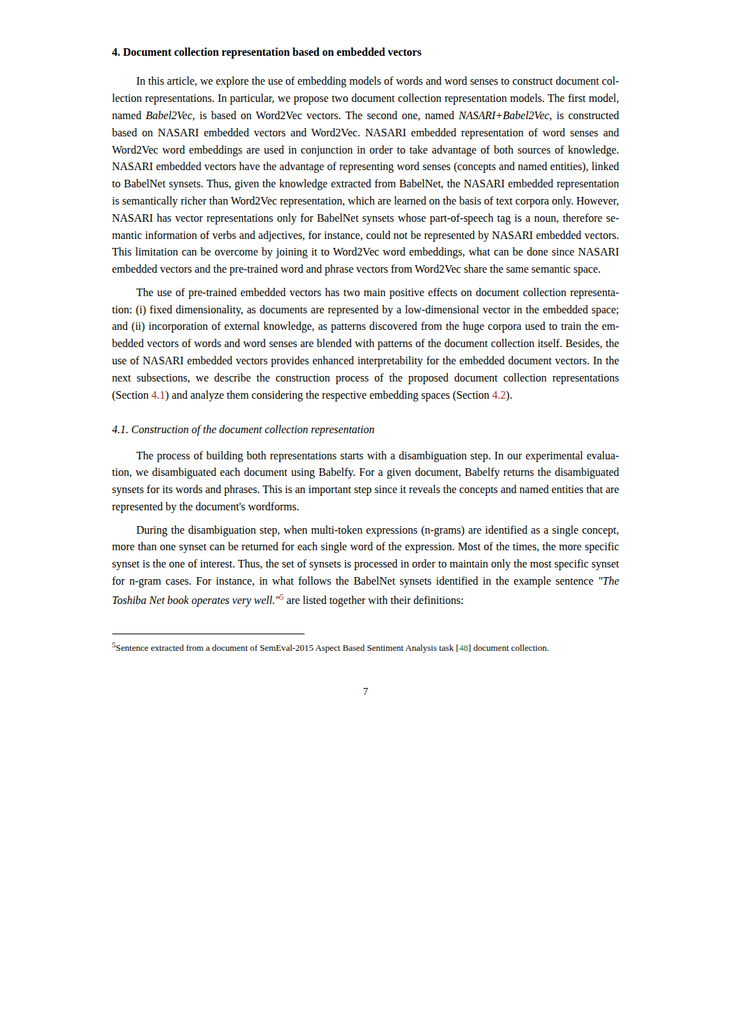4. Document collection representation based on embedded vectors
In this article, we explore the use of embedding models of words and word senses to construct document collection representations. In particular, we propose two document collection representation models. The first model, named Babel2Vec, is based on Word2Vec vectors. The second one, named NASARI+Babel2Vec, is constructed based on NASARI embedded vectors and Word2Vec. NASARI embedded representation of word senses and Word2Vec word embeddings are used in conjunction in order to take advantage of both sources of knowledge. NASARI embedded vectors have the advantage of representing word senses (concepts and named entities), linked to BabelNet synsets. Thus, given the knowledge extracted from BabelNet, the NASARI embedded representation is semantically richer than Word2Vec representation, which are learned on the basis of text corpora only. However, NASARI has vector representations only for BabelNet synsets whose part-of-speech tag is a noun, therefore semantic information of verbs and adjectives, for instance, could not be represented by NASARI embedded vectors. This limitation can be overcome by joining it to Word2Vec word embeddings, what can be done since NASARI embedded vectors and the pre-trained word and phrase vectors from Word2Vec share the same semantic space.
The use of pre-trained embedded vectors has two main positive effects on document collection representation: (i) fixed dimensionality, as documents are represented by a low-dimensional vector in the embedded space; and (ii) incorporation of external knowledge, as patterns discovered from the huge corpora used to train the embedded vectors of words and word senses are blended with patterns of the document collection itself. Besides, the use of NASARI embedded vectors provides enhanced interpretability for the embedded document vectors. In the next subsections, we describe the construction process of the proposed document collection representations (Section 4.1) and analyze them considering the respective embedding spaces (Section 4.2).
4.1. Construction of the document collection representation
The process of building both representations starts with a disambiguation step. In our experimental evaluation, we disambiguated each document using Babelfy. For a given document, Babelfy returns the disambiguated synsets for its words and phrases. This is an important step since it reveals the concepts and named entities that are represented by the document's wordforms.
During the disambiguation step, when multi-token expressions (n-grams) are identified as a single concept, more than one synset can be returned for each single word of the expression. Most of the times, the more specific synset is the one of interest. Thus, the set of synsets is processed in order to maintain only the most specific synset for n-gram cases. For instance, in what follows the BabelNet synsets identified in the example sentence "The Toshiba Net book operates very well."5 are listed together with their definitions:
5Sentence extracted from a document of SemEval-2015 Aspect Based Sentiment Analysis task [48] document collection.
7